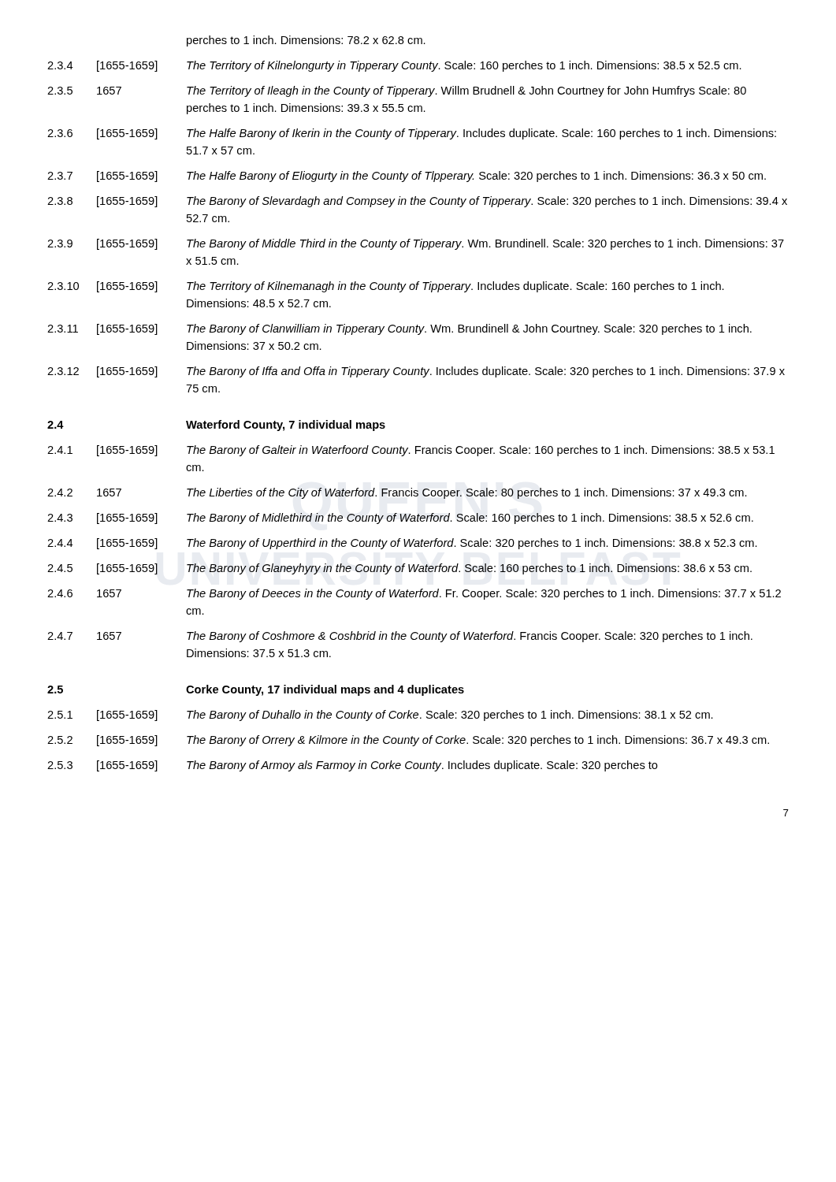QUEEN'SUNIVERSITY BELFAST
perches to 1 inch. Dimensions: 78.2 x 62.8 cm.
| 2.3.4 | [1655-1659] | The Territory of Kilnelongurty in Tipperary County . Scale: 160 perches to 1 inch. Dimensions: 38.5 x 52.5 cm. |
| 2.3.5 | 1657 | The Territory of Ileagh in the County of Tipperary . Willm Brudnell & John Courtney for John Humfrys Scale: 80 perches to 1 inch. Dimensions: 39.3 x 55.5 cm. |
| 2.3.6 | [1655-1659] | The Halfe Barony of Ikerin in the County of Tipperary . Includes duplicate. Scale: 160 perches to 1 inch. Dimensions: 51.7 x 57 cm. |
| 2.3.7 | [1655-1659] | The Halfe Barony of Eliogurty in the County of Tlpperary. Scale: 320 perches to 1 inch. Dimensions: 36.3 x 50 cm. |
| 2.3.8 | [1655-1659] | The Barony of Slevardagh and Compsey in the County of Tipperary . Scale: 320 perches to 1 inch. Dimensions: 39.4 x 52.7 cm. |
| 2.3.9 | [1655-1659] | The Barony of Middle Third in the County of Tipperary . Wm. Brundinell. Scale: 320 perches to 1 inch. Dimensions: 37 x 51.5 cm. |
| 2.3.10 | [1655-1659] | The Territory of Kilnemanagh in the County of Tipperary . Includes duplicate. Scale: 160 perches to 1 inch. Dimensions: 48.5 x 52.7 cm. |
| 2.3.11 | [1655-1659] | The Barony of Clanwilliam in Tipperary County . Wm. Brundinell & John Courtney. Scale: 320 perches to 1 inch. Dimensions: 37 x 50.2 cm. |
| 2.3.12 | [1655-1659] | The Barony of Iffa and Offa in Tipperary County . Includes duplicate. Scale: 320 perches to 1 inch. Dimensions: 37.9 x 75 cm. |
| 2.4 | | Waterford County, 7 individual maps |
| 2.4.1 | [1655-1659] | The Barony of Galteir in Waterfoord County . Francis Cooper. Scale: 160 perches to 1 inch. Dimensions: 38.5 x 53.1 cm. |
| 2.4.2 | 1657 | The Liberties of the City of Waterford . Francis Cooper. Scale: 80 perches to 1 inch. Dimensions: 37 x 49.3 cm. |
| 2.4.3 | [1655-1659] | The Barony of Midlethird in the County of Waterford . Scale: 160 perches to 1 inch. Dimensions: 38.5 x 52.6 cm. |
| 2.4.4 | [1655-1659] | The Barony of Upperthird in the County of Waterford . Scale: 320 perches to 1 inch. Dimensions: 38.8 x 52.3 cm. |
| 2.4.5 | [1655-1659] | The Barony of Glaneyhyry in the County of Waterford . Scale: 160 perches to 1 inch. Dimensions: 38.6 x 53 cm. |
| 2.4.6 | 1657 | The Barony of Deeces in the County of Waterford . Fr. Cooper. Scale: 320 perches to 1 inch. Dimensions: 37.7 x 51.2 cm. |
| 2.4.7 | 1657 | The Barony of Coshmore & Coshbrid in the County of Waterford . Francis Cooper. Scale: 320 perches to 1 inch. Dimensions: 37.5 x 51.3 cm. |
| 2.5 | | Corke County, 17 individual maps and 4 duplicates |
| 2.5.1 | [1655-1659] | The Barony of Duhallo in the County of Corke . Scale: 320 perches to 1 inch. Dimensions: 38.1 x 52 cm. |
| 2.5.2 | [1655-1659] | The Barony of Orrery & Kilmore in the County of Corke . Scale: 320 perches to 1 inch. Dimensions: 36.7 x 49.3 cm. |
| 2.5.3 | [1655-1659] | The Barony of Armoy als Farmoy in Corke County . Includes duplicate. Scale: 320 perches to |
7